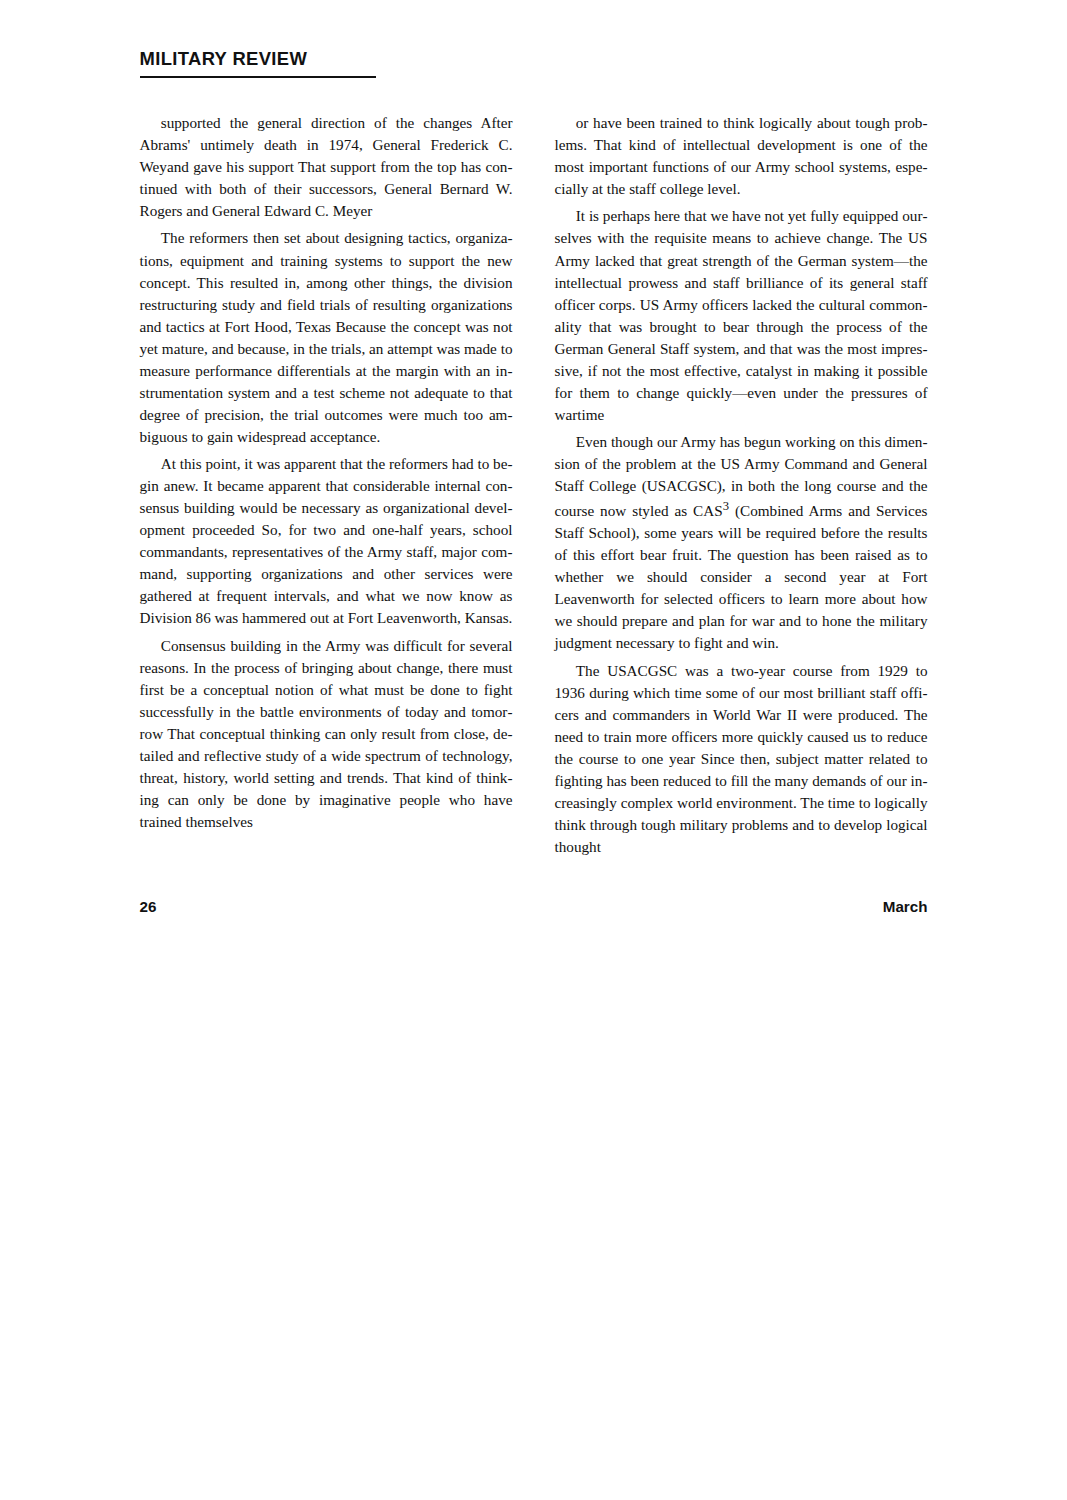MILITARY REVIEW
supported the general direction of the changes After Abrams' untimely death in 1974, General Frederick C. Weyand gave his support That support from the top has continued with both of their successors, General Bernard W. Rogers and General Edward C. Meyer
The reformers then set about designing tactics, organizations, equipment and training systems to support the new concept. This resulted in, among other things, the division restructuring study and field trials of resulting organizations and tactics at Fort Hood, Texas Because the concept was not yet mature, and because, in the trials, an attempt was made to measure performance differentials at the margin with an instrumentation system and a test scheme not adequate to that degree of precision, the trial outcomes were much too ambiguous to gain widespread acceptance.
At this point, it was apparent that the reformers had to begin anew. It became apparent that considerable internal consensus building would be necessary as organizational development proceeded So, for two and one-half years, school commandants, representatives of the Army staff, major command, supporting organizations and other services were gathered at frequent intervals, and what we now know as Division 86 was hammered out at Fort Leavenworth, Kansas.
Consensus building in the Army was difficult for several reasons. In the process of bringing about change, there must first be a conceptual notion of what must be done to fight successfully in the battle environments of today and tomorrow That conceptual thinking can only result from close, detailed and reflective study of a wide spectrum of technology, threat, history, world setting and trends. That kind of thinking can only be done by imaginative people who have trained themselves
or have been trained to think logically about tough problems. That kind of intellectual development is one of the most important functions of our Army school systems, especially at the staff college level.
It is perhaps here that we have not yet fully equipped ourselves with the requisite means to achieve change. The US Army lacked that great strength of the German system—the intellectual prowess and staff brilliance of its general staff officer corps. US Army officers lacked the cultural commonality that was brought to bear through the process of the German General Staff system, and that was the most impressive, if not the most effective, catalyst in making it possible for them to change quickly—even under the pressures of wartime
Even though our Army has begun working on this dimension of the problem at the US Army Command and General Staff College (USACGSC), in both the long course and the course now styled as CAS3 (Combined Arms and Services Staff School), some years will be required before the results of this effort bear fruit. The question has been raised as to whether we should consider a second year at Fort Leavenworth for selected officers to learn more about how we should prepare and plan for war and to hone the military judgment necessary to fight and win.
The USACGSC was a two-year course from 1929 to 1936 during which time some of our most brilliant staff officers and commanders in World War II were produced. The need to train more officers more quickly caused us to reduce the course to one year Since then, subject matter related to fighting has been reduced to fill the many demands of our increasingly complex world environment. The time to logically think through tough military problems and to develop logical thought
26 March